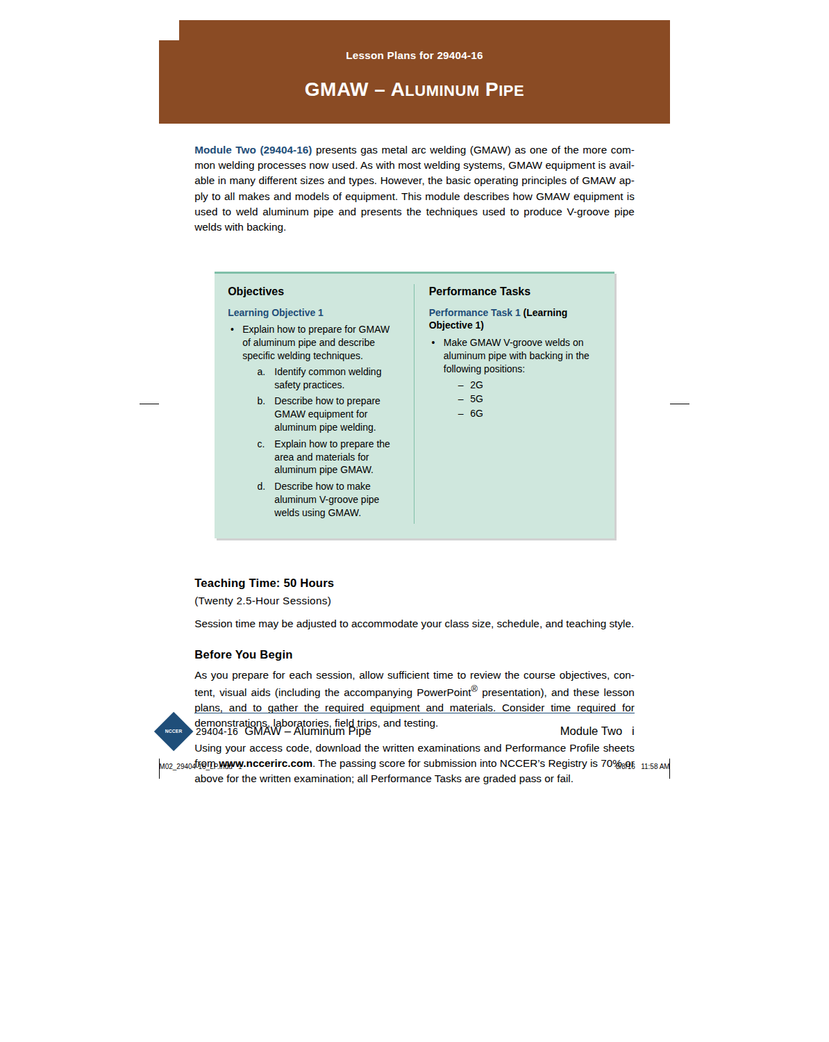Lesson Plans for 29404-16
GMAW – ALUMINUM PIPE
Module Two (29404-16) presents gas metal arc welding (GMAW) as one of the more common welding processes now used. As with most welding systems, GMAW equipment is available in many different sizes and types. However, the basic operating principles of GMAW apply to all makes and models of equipment. This module describes how GMAW equipment is used to weld aluminum pipe and presents the techniques used to produce V-groove pipe welds with backing.
Objectives
Learning Objective 1
Explain how to prepare for GMAW of aluminum pipe and describe specific welding techniques.
Identify common welding safety practices.
Describe how to prepare GMAW equipment for aluminum pipe welding.
Explain how to prepare the area and materials for aluminum pipe GMAW.
Describe how to make aluminum V-groove pipe welds using GMAW.
Performance Tasks
Performance Task 1 (Learning Objective 1)
Make GMAW V-groove welds on aluminum pipe with backing in the following positions:
2G
5G
6G
Teaching Time: 50 Hours
(Twenty 2.5-Hour Sessions)
Session time may be adjusted to accommodate your class size, schedule, and teaching style.
Before You Begin
As you prepare for each session, allow sufficient time to review the course objectives, content, visual aids (including the accompanying PowerPoint® presentation), and these lesson plans, and to gather the required equipment and materials. Consider time required for demonstrations, laboratories, field trips, and testing.
Using your access code, download the written examinations and Performance Profile sheets from www.nccerirc.com. The passing score for submission into NCCER’s Registry is 70% or above for the written examination; all Performance Tasks are graded pass or fail.
NCCER
29404-16 GMAW – Aluminum Pipe
Module Two i
M02_29404-16_LP.indd 1
8/8/16 11:58 AM